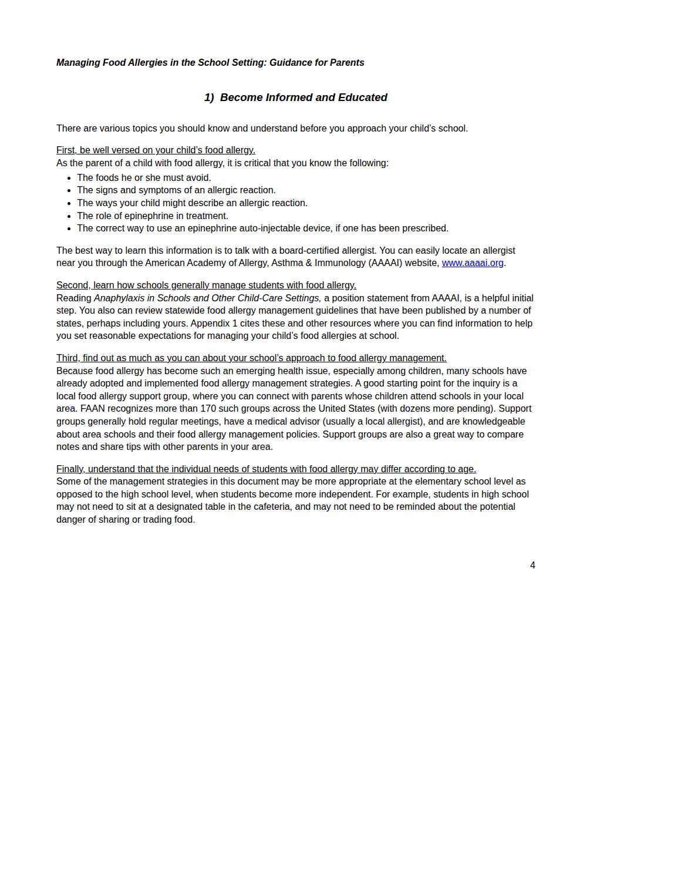Managing Food Allergies in the School Setting: Guidance for Parents
1) Become Informed and Educated
There are various topics you should know and understand before you approach your child’s school.
First, be well versed on your child’s food allergy.
As the parent of a child with food allergy, it is critical that you know the following:
The foods he or she must avoid.
The signs and symptoms of an allergic reaction.
The ways your child might describe an allergic reaction.
The role of epinephrine in treatment.
The correct way to use an epinephrine auto-injectable device, if one has been prescribed.
The best way to learn this information is to talk with a board-certified allergist. You can easily locate an allergist near you through the American Academy of Allergy, Asthma & Immunology (AAAAI) website, www.aaaai.org.
Second, learn how schools generally manage students with food allergy.
Reading Anaphylaxis in Schools and Other Child-Care Settings, a position statement from AAAAI, is a helpful initial step. You also can review statewide food allergy management guidelines that have been published by a number of states, perhaps including yours. Appendix 1 cites these and other resources where you can find information to help you set reasonable expectations for managing your child’s food allergies at school.
Third, find out as much as you can about your school’s approach to food allergy management.
Because food allergy has become such an emerging health issue, especially among children, many schools have already adopted and implemented food allergy management strategies. A good starting point for the inquiry is a local food allergy support group, where you can connect with parents whose children attend schools in your local area. FAAN recognizes more than 170 such groups across the United States (with dozens more pending). Support groups generally hold regular meetings, have a medical advisor (usually a local allergist), and are knowledgeable about area schools and their food allergy management policies. Support groups are also a great way to compare notes and share tips with other parents in your area.
Finally, understand that the individual needs of students with food allergy may differ according to age.
Some of the management strategies in this document may be more appropriate at the elementary school level as opposed to the high school level, when students become more independent. For example, students in high school may not need to sit at a designated table in the cafeteria, and may not need to be reminded about the potential danger of sharing or trading food.
4